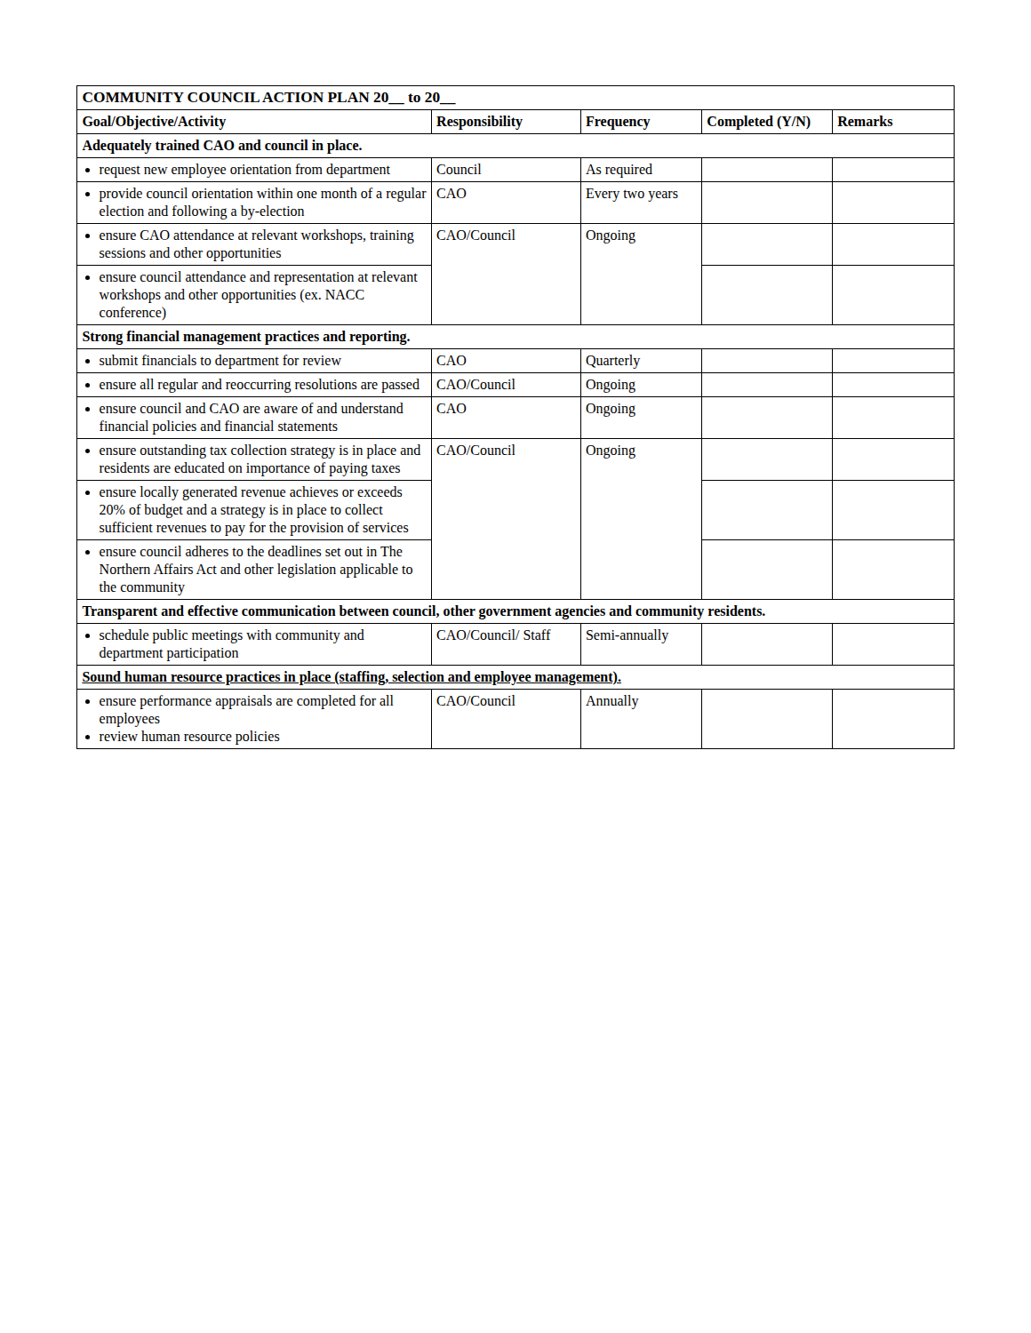COMMUNITY COUNCIL ACTION PLAN 20__ to 20__
| Goal/Objective/Activity | Responsibility | Frequency | Completed (Y/N) | Remarks |
| --- | --- | --- | --- | --- |
| Adequately trained CAO and council in place. |
| request new employee orientation from department | Council | As required | | |
| provide council orientation within one month of a regular election and following a by-election | CAO | Every two years | | |
| ensure CAO attendance at relevant workshops, training sessions and other opportunities | CAO/Council | Ongoing | | |
| ensure council attendance and representation at relevant workshops and other opportunities (ex. NACC conference) | | |
| Strong financial management practices and reporting. |
| submit financials to department for review | CAO | Quarterly | | |
| ensure all regular and reoccurring resolutions are passed | CAO/Council | Ongoing | | |
| ensure council and CAO are aware of and understand financial policies and financial statements | CAO | Ongoing | | |
| ensure outstanding tax collection strategy is in place and residents are educated on importance of paying taxes | CAO/Council | Ongoing | | |
| ensure locally generated revenue achieves or exceeds 20% of budget and a strategy is in place to collect sufficient revenues to pay for the provision of services | | |
| ensure council adheres to the deadlines set out in The Northern Affairs Act and other legislation applicable to the community | | |
| Transparent and effective communication between council, other government agencies and community residents. |
| schedule public meetings with community and department participation | CAO/Council/ Staff | Semi-annually | | |
| Sound human resource practices in place (staffing, selection and employee management). |
| ensure performance appraisals are completed for all employees review human resource policies | CAO/Council | Annually | | |